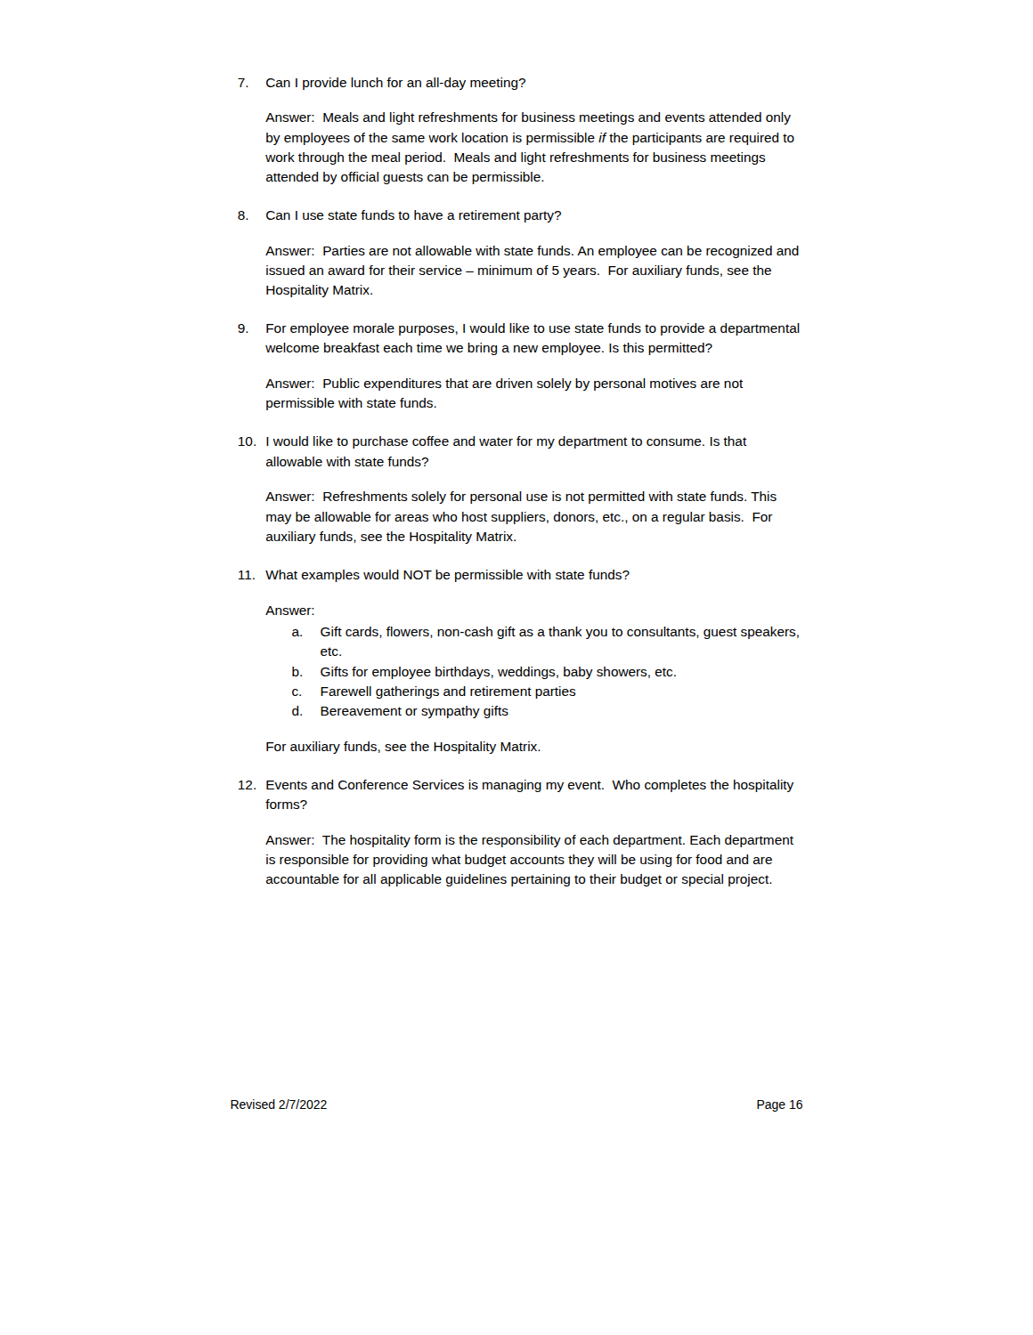Can I provide lunch for an all-day meeting?
Answer: Meals and light refreshments for business meetings and events attended only by employees of the same work location is permissible if the participants are required to work through the meal period. Meals and light refreshments for business meetings attended by official guests can be permissible.
Can I use state funds to have a retirement party?
Answer: Parties are not allowable with state funds. An employee can be recognized and issued an award for their service – minimum of 5 years. For auxiliary funds, see the Hospitality Matrix.
For employee morale purposes, I would like to use state funds to provide a departmental welcome breakfast each time we bring a new employee. Is this permitted?
Answer: Public expenditures that are driven solely by personal motives are not permissible with state funds.
I would like to purchase coffee and water for my department to consume. Is that allowable with state funds?
Answer: Refreshments solely for personal use is not permitted with state funds. This may be allowable for areas who host suppliers, donors, etc., on a regular basis. For auxiliary funds, see the Hospitality Matrix.
What examples would NOT be permissible with state funds?
Answer:
Gift cards, flowers, non-cash gift as a thank you to consultants, guest speakers, etc.
Gifts for employee birthdays, weddings, baby showers, etc.
Farewell gatherings and retirement parties
Bereavement or sympathy gifts
For auxiliary funds, see the Hospitality Matrix.
Events and Conference Services is managing my event. Who completes the hospitality forms?
Answer: The hospitality form is the responsibility of each department. Each department is responsible for providing what budget accounts they will be using for food and are accountable for all applicable guidelines pertaining to their budget or special project.
Revised 2/7/2022
Page 16